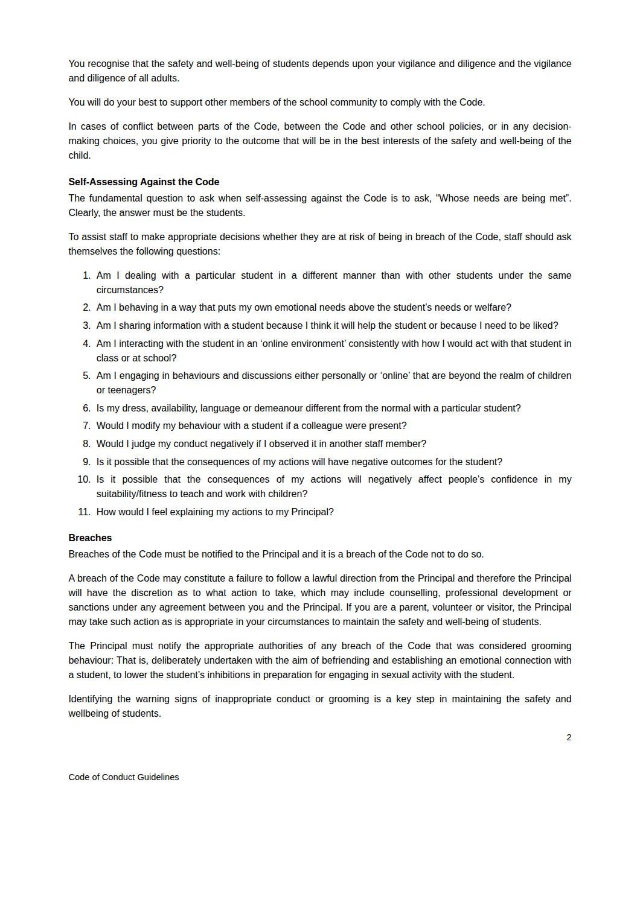You recognise that the safety and well-being of students depends upon your vigilance and diligence and the vigilance and diligence of all adults.
You will do your best to support other members of the school community to comply with the Code.
In cases of conflict between parts of the Code, between the Code and other school policies, or in any decision-making choices, you give priority to the outcome that will be in the best interests of the safety and well-being of the child.
Self-Assessing Against the Code
The fundamental question to ask when self-assessing against the Code is to ask, “Whose needs are being met”. Clearly, the answer must be the students.
To assist staff to make appropriate decisions whether they are at risk of being in breach of the Code, staff should ask themselves the following questions:
Am I dealing with a particular student in a different manner than with other students under the same circumstances?
Am I behaving in a way that puts my own emotional needs above the student’s needs or welfare?
Am I sharing information with a student because I think it will help the student or because I need to be liked?
Am I interacting with the student in an ‘online environment’ consistently with how I would act with that student in class or at school?
Am I engaging in behaviours and discussions either personally or ‘online’ that are beyond the realm of children or teenagers?
Is my dress, availability, language or demeanour different from the normal with a particular student?
Would I modify my behaviour with a student if a colleague were present?
Would I judge my conduct negatively if I observed it in another staff member?
Is it possible that the consequences of my actions will have negative outcomes for the student?
Is it possible that the consequences of my actions will negatively affect people’s confidence in my suitability/fitness to teach and work with children?
How would I feel explaining my actions to my Principal?
Breaches
Breaches of the Code must be notified to the Principal and it is a breach of the Code not to do so.
A breach of the Code may constitute a failure to follow a lawful direction from the Principal and therefore the Principal will have the discretion as to what action to take, which may include counselling, professional development or sanctions under any agreement between you and the Principal. If you are a parent, volunteer or visitor, the Principal may take such action as is appropriate in your circumstances to maintain the safety and well-being of students.
The Principal must notify the appropriate authorities of any breach of the Code that was considered grooming behaviour: That is, deliberately undertaken with the aim of befriending and establishing an emotional connection with a student, to lower the student’s inhibitions in preparation for engaging in sexual activity with the student.
Identifying the warning signs of inappropriate conduct or grooming is a key step in maintaining the safety and wellbeing of students.
2
Code of Conduct Guidelines